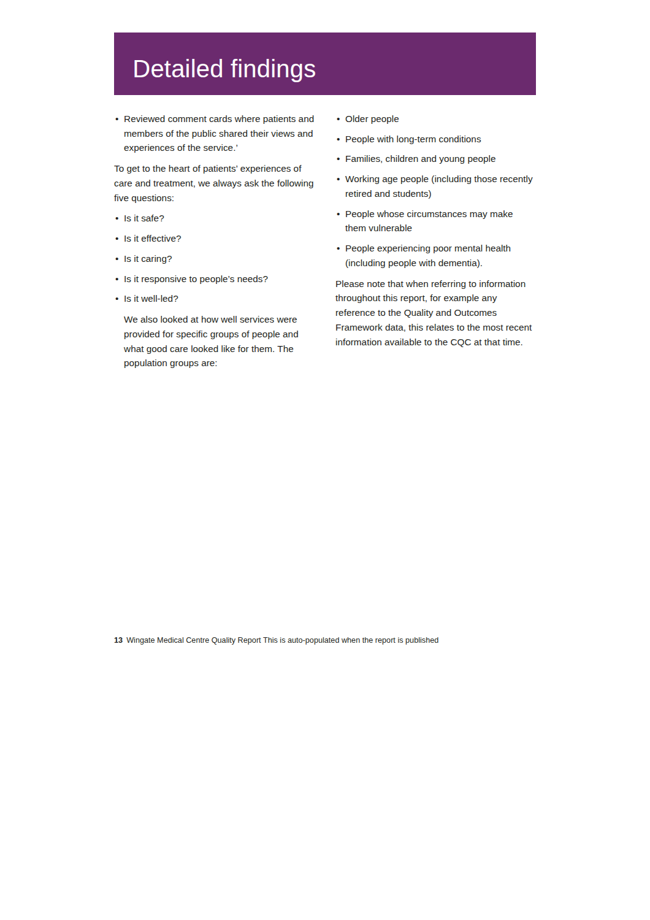Detailed findings
Reviewed comment cards where patients and members of the public shared their views and experiences of the service.’
To get to the heart of patients’ experiences of care and treatment, we always ask the following five questions:
Is it safe?
Is it effective?
Is it caring?
Is it responsive to people’s needs?
Is it well-led?
We also looked at how well services were provided for specific groups of people and what good care looked like for them. The population groups are:
Older people
People with long-term conditions
Families, children and young people
Working age people (including those recently retired and students)
People whose circumstances may make them vulnerable
People experiencing poor mental health (including people with dementia).
Please note that when referring to information throughout this report, for example any reference to the Quality and Outcomes Framework data, this relates to the most recent information available to the CQC at that time.
13 Wingate Medical Centre Quality Report This is auto-populated when the report is published